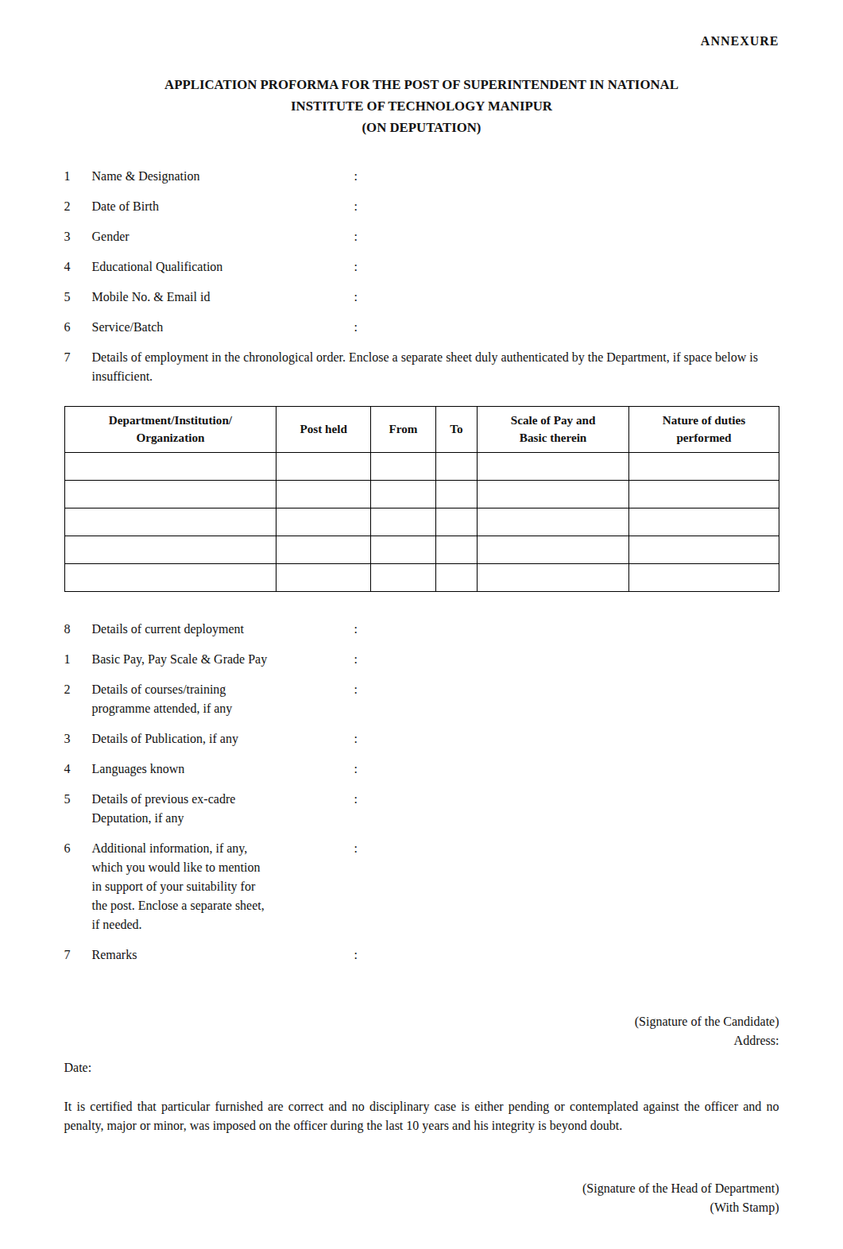ANNEXURE
Application Proforma for the Post of Superintendent in National
Institute of Technology Manipur
(On Deputation)
Name & Designation :
Date of Birth :
Gender :
Educational Qualification :
Mobile No. & Email id :
Service/Batch :
Details of employment in the chronological order. Enclose a separate sheet duly authenticated by the Department, if space below is insufficient.
| Department/Institution/ Organization | Post held | From | To | Scale of Pay and Basic therein | Nature of duties performed |
| --- | --- | --- | --- | --- | --- |
Details of current deployment :
Basic Pay, Pay Scale & Grade Pay :
Details of courses/training
programme attended, if any :
Details of Publication, if any :
Languages known :
Details of previous ex-cadre
Deputation, if any :
Additional information, if any,
which you would like to mention
in support of your suitability for
the post. Enclose a separate sheet,
if needed. :
Remarks :
(Signature of the Candidate)
Address:
Date:
It is certified that particular furnished are correct and no disciplinary case is either pending or contemplated against the officer and no penalty, major or minor, was imposed on the officer during the last 10 years and his integrity is beyond doubt.
(Signature of the Head of Department)
(With Stamp)